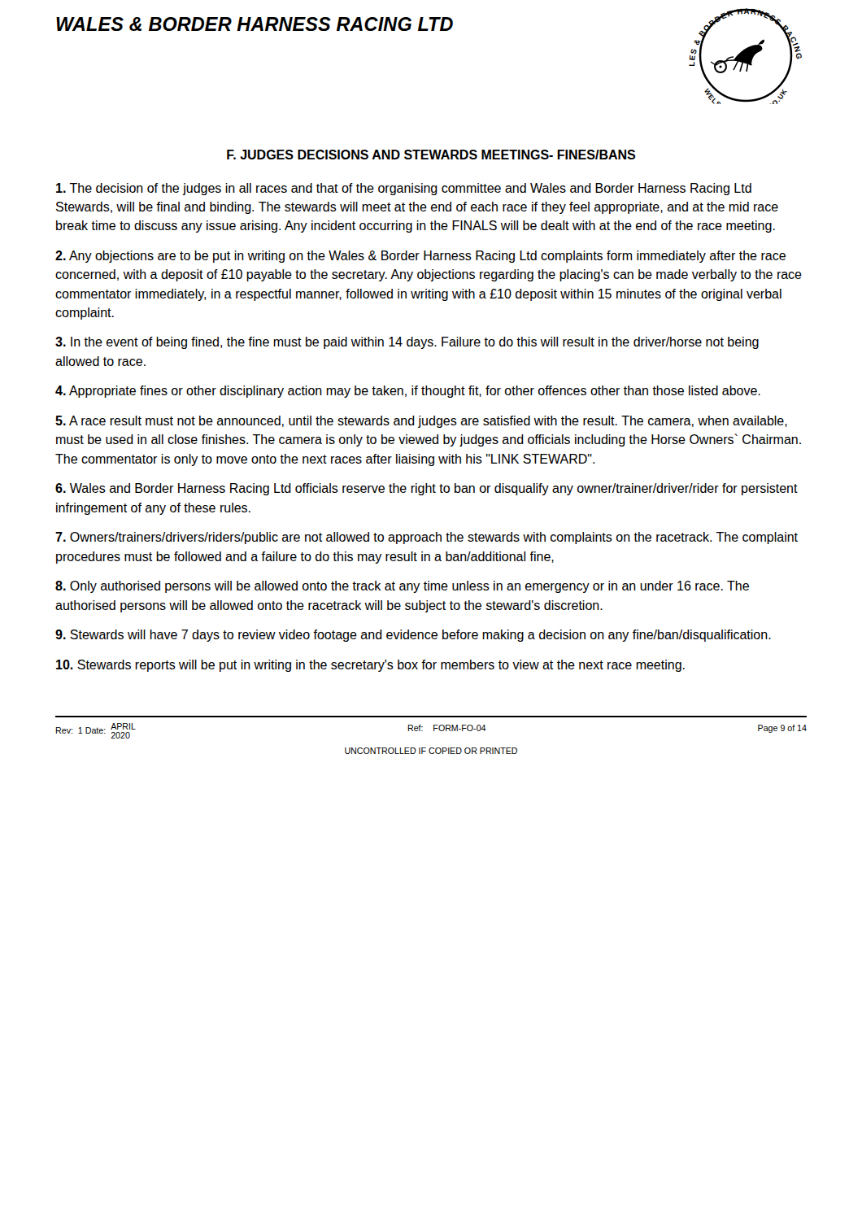WALES & BORDER HARNESS RACING LTD
WALES & BORDER HARNESS RACING LTD WELSH-TROTTING.CO.UK
F. JUDGES DECISIONS AND STEWARDS MEETINGS- FINES/BANS
1. The decision of the judges in all races and that of the organising committee and Wales and Border Harness Racing Ltd Stewards, will be final and binding. The stewards will meet at the end of each race if they feel appropriate, and at the mid race break time to discuss any issue arising. Any incident occurring in the FINALS will be dealt with at the end of the race meeting.
2. Any objections are to be put in writing on the Wales & Border Harness Racing Ltd complaints form immediately after the race concerned, with a deposit of £10 payable to the secretary. Any objections regarding the placing's can be made verbally to the race commentator immediately, in a respectful manner, followed in writing with a £10 deposit within 15 minutes of the original verbal complaint.
3. In the event of being fined, the fine must be paid within 14 days. Failure to do this will result in the driver/horse not being allowed to race.
4. Appropriate fines or other disciplinary action may be taken, if thought fit, for other offences other than those listed above.
5. A race result must not be announced, until the stewards and judges are satisfied with the result. The camera, when available, must be used in all close finishes. The camera is only to be viewed by judges and officials including the Horse Owners` Chairman. The commentator is only to move onto the next races after liaising with his "LINK STEWARD".
6. Wales and Border Harness Racing Ltd officials reserve the right to ban or disqualify any owner/trainer/driver/rider for persistent infringement of any of these rules.
7. Owners/trainers/drivers/riders/public are not allowed to approach the stewards with complaints on the racetrack. The complaint procedures must be followed and a failure to do this may result in a ban/additional fine,
8. Only authorised persons will be allowed onto the track at any time unless in an emergency or in an under 16 race. The authorised persons will be allowed onto the racetrack will be subject to the steward's discretion.
9. Stewards will have 7 days to review video footage and evidence before making a decision on any fine/ban/disqualification.
10. Stewards reports will be put in writing in the secretary's box for members to view at the next race meeting.
Rev: 1 Date: APRIL
2020
Ref: FORM-FO-04
Page 9 of 14
UNCONTROLLED IF COPIED OR PRINTED